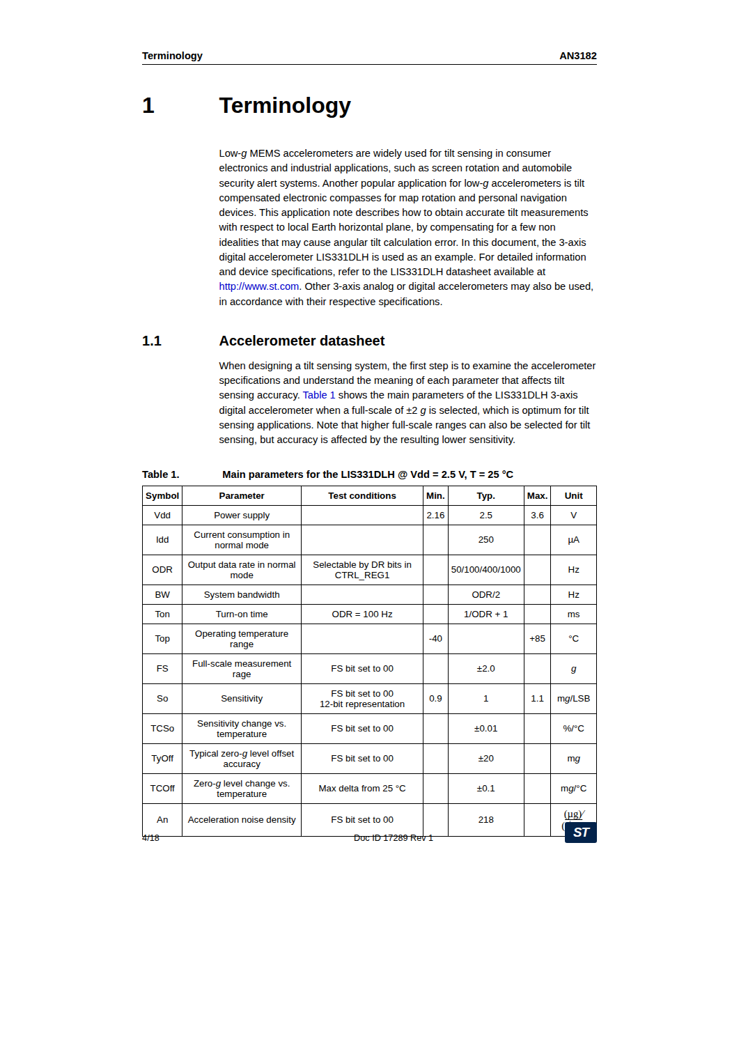Terminology AN3182
1 Terminology
Low-g MEMS accelerometers are widely used for tilt sensing in consumer electronics and industrial applications, such as screen rotation and automobile security alert systems. Another popular application for low-g accelerometers is tilt compensated electronic compasses for map rotation and personal navigation devices. This application note describes how to obtain accurate tilt measurements with respect to local Earth horizontal plane, by compensating for a few non idealities that may cause angular tilt calculation error. In this document, the 3-axis digital accelerometer LIS331DLH is used as an example. For detailed information and device specifications, refer to the LIS331DLH datasheet available at http://www.st.com. Other 3-axis analog or digital accelerometers may also be used, in accordance with their respective specifications.
1.1 Accelerometer datasheet
When designing a tilt sensing system, the first step is to examine the accelerometer specifications and understand the meaning of each parameter that affects tilt sensing accuracy. Table 1 shows the main parameters of the LIS331DLH 3-axis digital accelerometer when a full-scale of ±2 g is selected, which is optimum for tilt sensing applications. Note that higher full-scale ranges can also be selected for tilt sensing, but accuracy is affected by the resulting lower sensitivity.
Table 1. Main parameters for the LIS331DLH @ Vdd = 2.5 V, T = 25 °C
| Symbol | Parameter | Test conditions | Min. | Typ. | Max. | Unit |
| --- | --- | --- | --- | --- | --- | --- |
| Vdd | Power supply | | 2.16 | 2.5 | 3.6 | V |
| Idd | Current consumption in normal mode | | | 250 | | µA |
| ODR | Output data rate in normal mode | Selectable by DR bits in CTRL_REG1 | | 50/100/400/1000 | | Hz |
| BW | System bandwidth | | | ODR/2 | | Hz |
| Ton | Turn-on time | ODR = 100 Hz | | 1/ODR + 1 | | ms |
| Top | Operating temperature range | | -40 | | +85 | °C |
| FS | Full-scale measurement rage | FS bit set to 00 | | ±2.0 | | g |
| So | Sensitivity | FS bit set to 00 12-bit representation | 0.9 | 1 | 1.1 | m g /LSB |
| TCSo | Sensitivity change vs. temperature | FS bit set to 00 | | ±0.01 | | %/°C |
| TyOff | Typical zero- g level offset accuracy | FS bit set to 00 | | ±20 | | m g |
| TCOff | Zero- g level change vs. temperature | Max delta from 25 °C | | ±0.1 | | m g /°C |
| An | Acceleration noise density | FS bit set to 00 | | 218 | | (µg)⁄( √Hz ) |
4/18 Doc ID 17289 Rev 1 ST